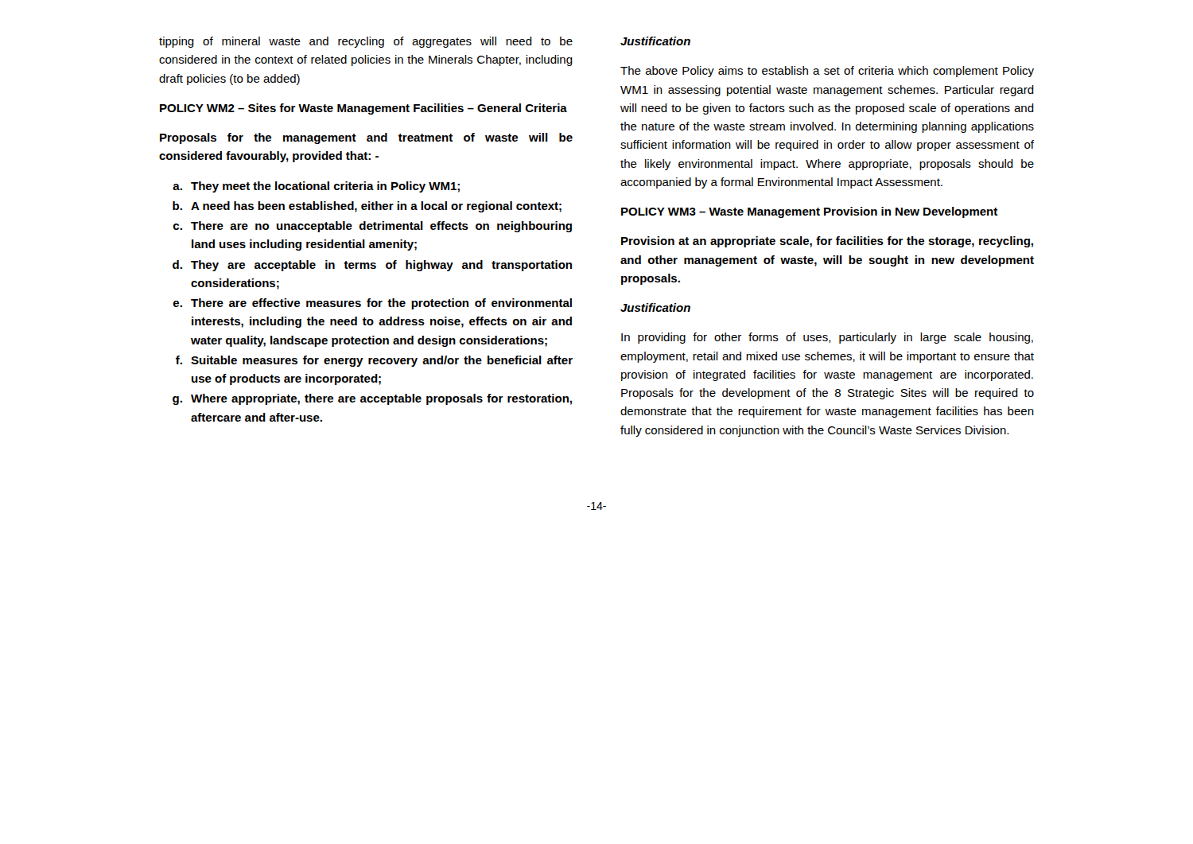tipping of mineral waste and recycling of aggregates will need to be considered in the context of related policies in the Minerals Chapter, including draft policies (to be added)
POLICY WM2 – Sites for Waste Management Facilities – General Criteria
Proposals for the management and treatment of waste will be considered favourably, provided that: -
They meet the locational criteria in Policy WM1;
A need has been established, either in a local or regional context;
There are no unacceptable detrimental effects on neighbouring land uses including residential amenity;
They are acceptable in terms of highway and transportation considerations;
There are effective measures for the protection of environmental interests, including the need to address noise, effects on air and water quality, landscape protection and design considerations;
Suitable measures for energy recovery and/or the beneficial after use of products are incorporated;
Where appropriate, there are acceptable proposals for restoration, aftercare and after-use.
Justification
The above Policy aims to establish a set of criteria which complement Policy WM1 in assessing potential waste management schemes. Particular regard will need to be given to factors such as the proposed scale of operations and the nature of the waste stream involved. In determining planning applications sufficient information will be required in order to allow proper assessment of the likely environmental impact. Where appropriate, proposals should be accompanied by a formal Environmental Impact Assessment.
POLICY WM3 – Waste Management Provision in New Development
Provision at an appropriate scale, for facilities for the storage, recycling, and other management of waste, will be sought in new development proposals.
Justification
In providing for other forms of uses, particularly in large scale housing, employment, retail and mixed use schemes, it will be important to ensure that provision of integrated facilities for waste management are incorporated. Proposals for the development of the 8 Strategic Sites will be required to demonstrate that the requirement for waste management facilities has been fully considered in conjunction with the Council’s Waste Services Division.
-14-